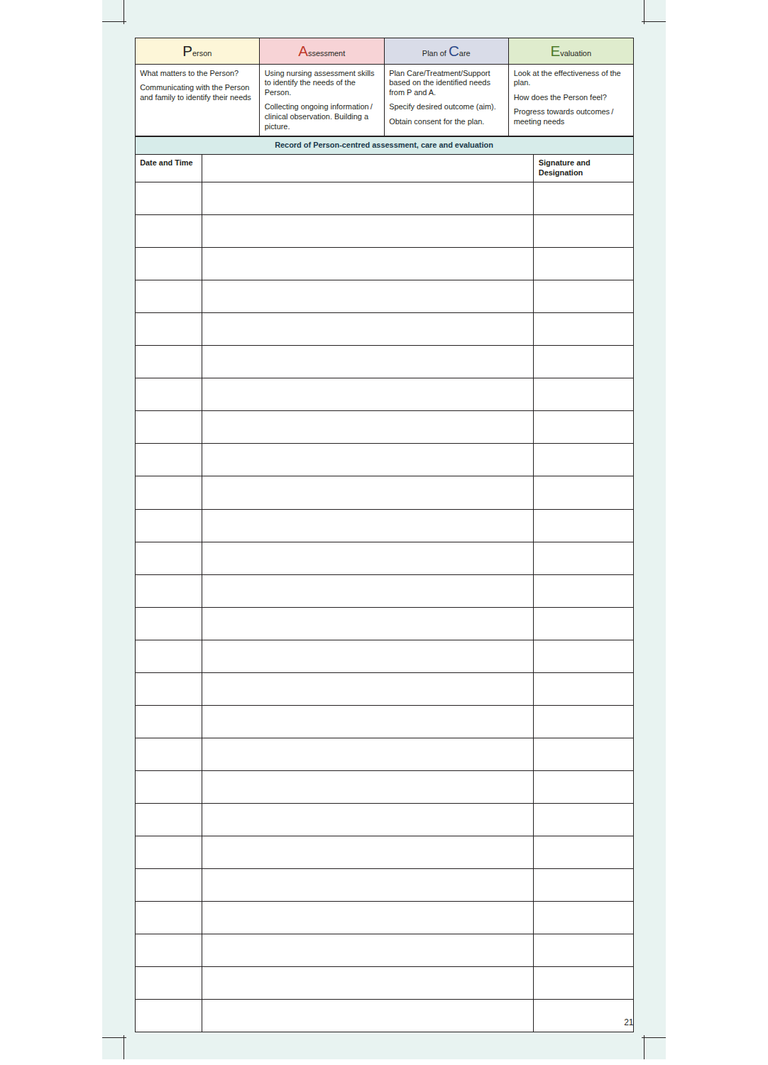| P erson | A ssessment | Plan of C are | E valuation |
| What matters to the Person? Communicating with the Person and family to identify their needs | Using nursing assessment skills to identify the needs of the Person. Collecting ongoing information / clinical observation. Building a picture. | Plan Care/Treatment/Support based on the identified needs from P and A. Specify desired outcome (aim). Obtain consent for the plan. | Look at the effectiveness of the plan. How does the Person feel? Progress towards outcomes / meeting needs |
| Record of Person-centred assessment, care and evaluation |
| Date and Time | | Signature and Designation |
21